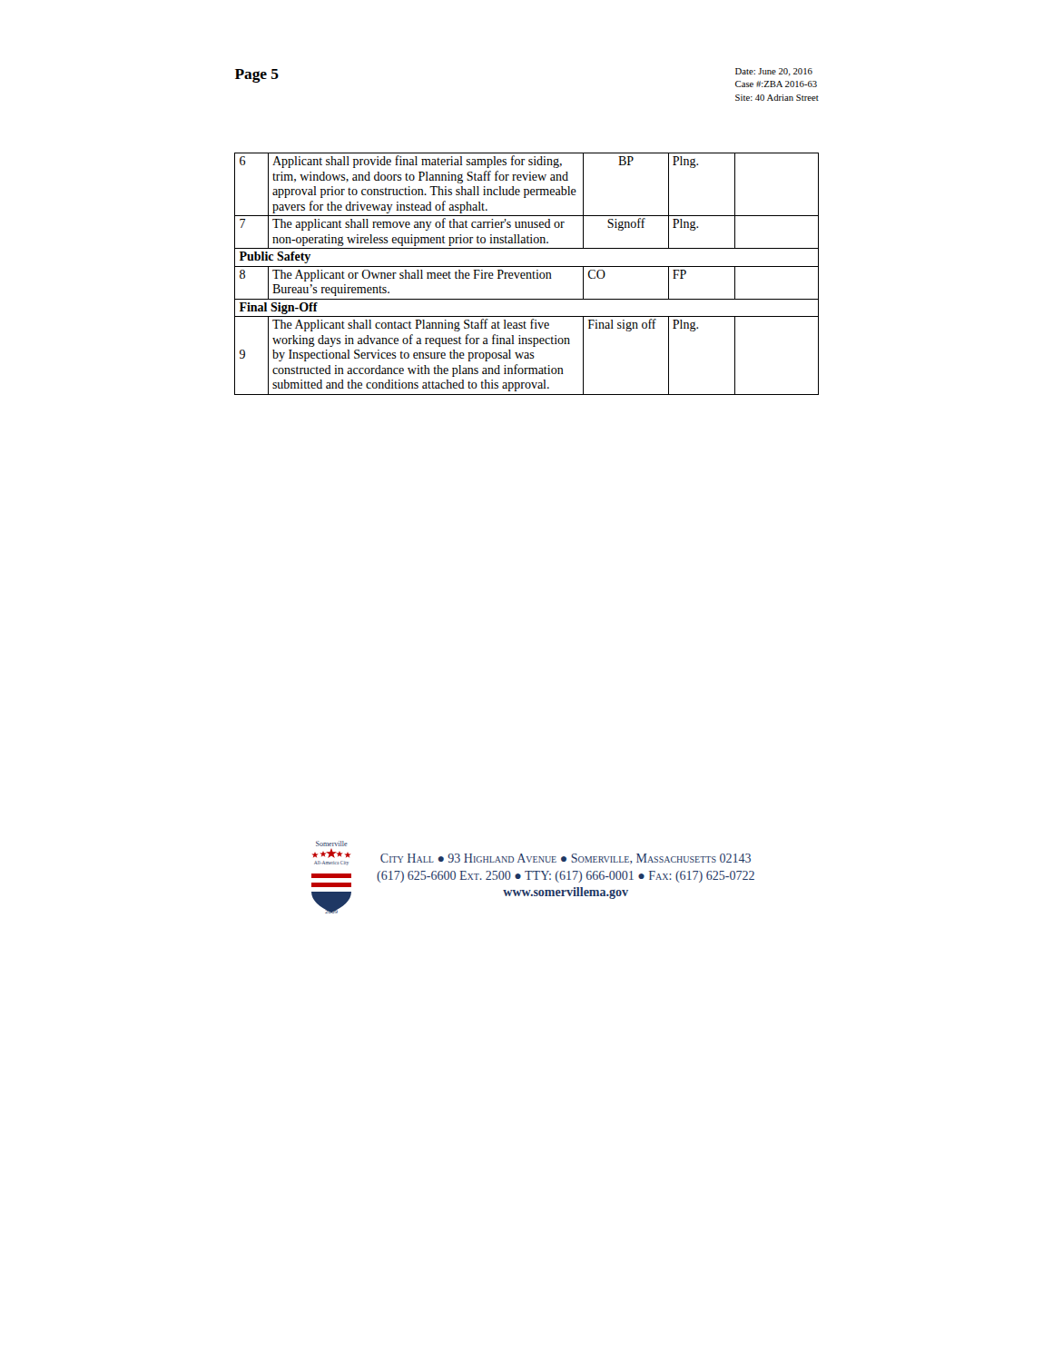Page 5
Date: June 20, 2016
Case #:ZBA 2016-63
Site: 40 Adrian Street
| 6 | Applicant shall provide final material samples for siding, trim, windows, and doors to Planning Staff for review and approval prior to construction. This shall include permeable pavers for the driveway instead of asphalt. | BP | Plng. | |
| 7 | The applicant shall remove any of that carrier's unused or non-operating wireless equipment prior to installation. | Signoff | Plng. | |
| Public Safety |
| 8 | The Applicant or Owner shall meet the Fire Prevention Bureau’s requirements. | CO | FP | |
| Final Sign-Off |
| 9 | The Applicant shall contact Planning Staff at least five working days in advance of a request for a final inspection by Inspectional Services to ensure the proposal was constructed in accordance with the plans and information submitted and the conditions attached to this approval. | Final sign off | Plng. | |
Somerville All-America City 2009
City Hall ● 93 Highland Avenue ● Somerville, Massachusetts 02143
(617) 625-6600 Ext. 2500 ● TTY: (617) 666-0001 ● Fax: (617) 625-0722
www.somervillema.gov